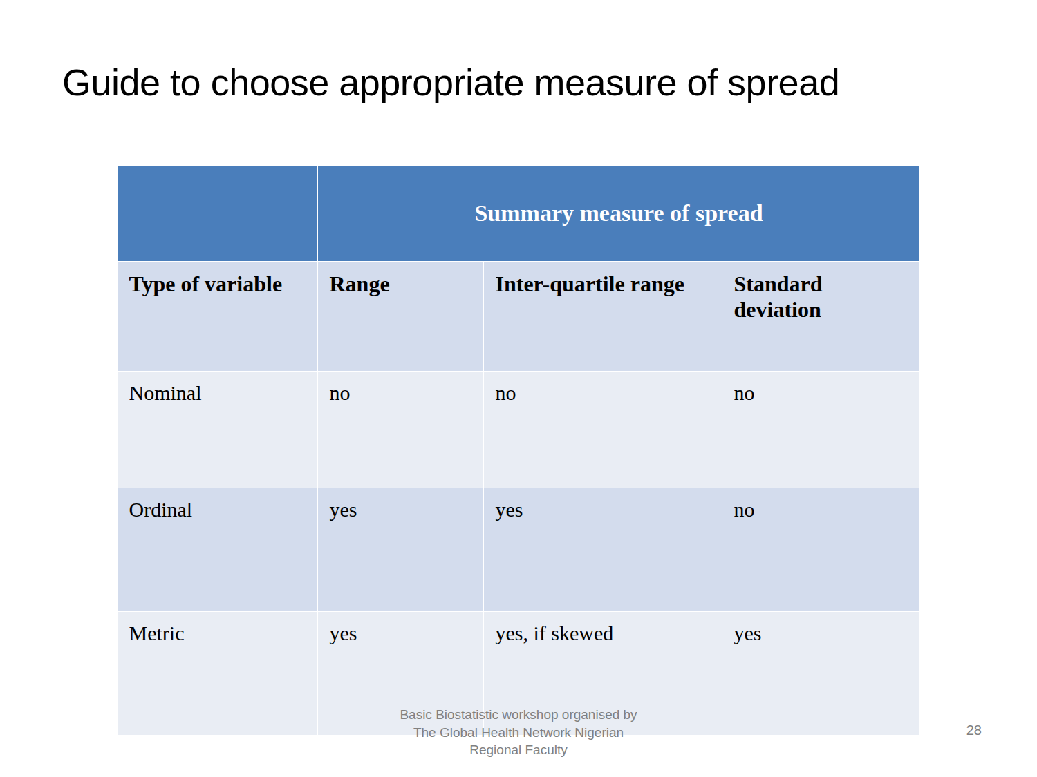Guide to choose appropriate measure of spread
| | Summary measure of spread |
| --- | --- |
| Type of variable | Range | Inter-quartile range | Standard deviation |
| Nominal | no | no | no |
| Ordinal | yes | yes | no |
| Metric | yes | yes, if skewed | yes |
Basic Biostatistic workshop organised by
The Global Health Network Nigerian
Regional Faculty
28